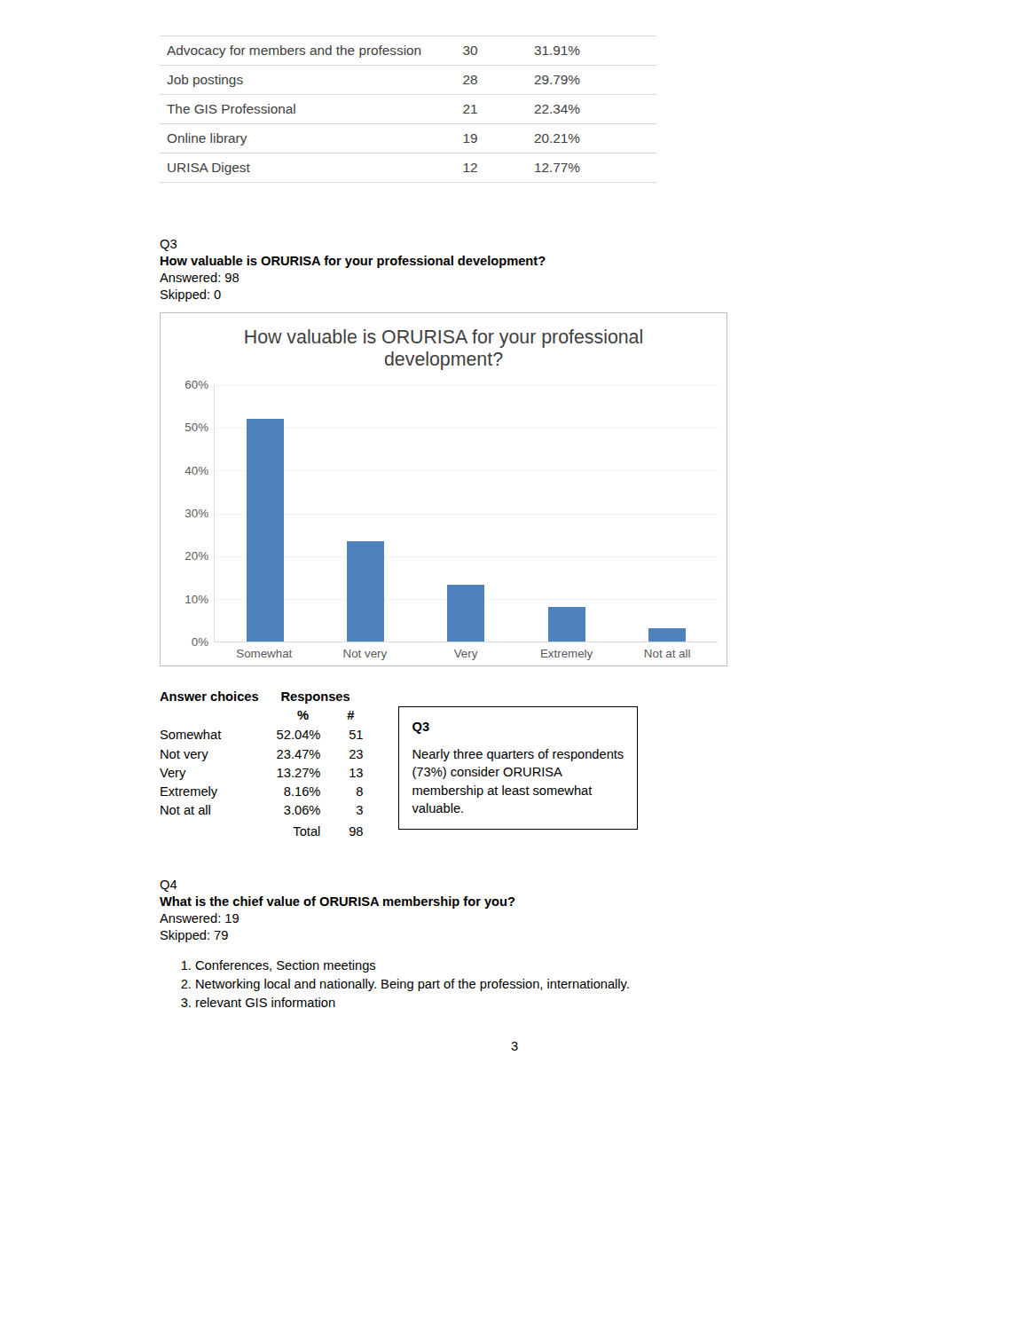| Advocacy for members and the profession | 30 | 31.91% |
| Job postings | 28 | 29.79% |
| The GIS Professional | 21 | 22.34% |
| Online library | 19 | 20.21% |
| URISA Digest | 12 | 12.77% |
Q3
How valuable is ORURISA for your professional development?
Answered: 98
Skipped: 0
How valuable is ORURISA for your professional
development?
60% 50% 40% 30% 20% 10% 0%
Somewhat
Not very
Very
Extremely
Not at all
| Answer choices | Responses |
| --- | --- |
| | % | # |
| Somewhat | 52.04% | 51 |
| Not very | 23.47% | 23 |
| Very | 13.27% | 13 |
| Extremely | 8.16% | 8 |
| Not at all | 3.06% | 3 |
| | Total | 98 |
Q3
Nearly three quarters of respondents (73%) consider ORURISA membership at least somewhat valuable.
Q4
What is the chief value of ORURISA membership for you?
Answered: 19
Skipped: 79
Conferences, Section meetings
Networking local and nationally. Being part of the profession, internationally.
relevant GIS information
3